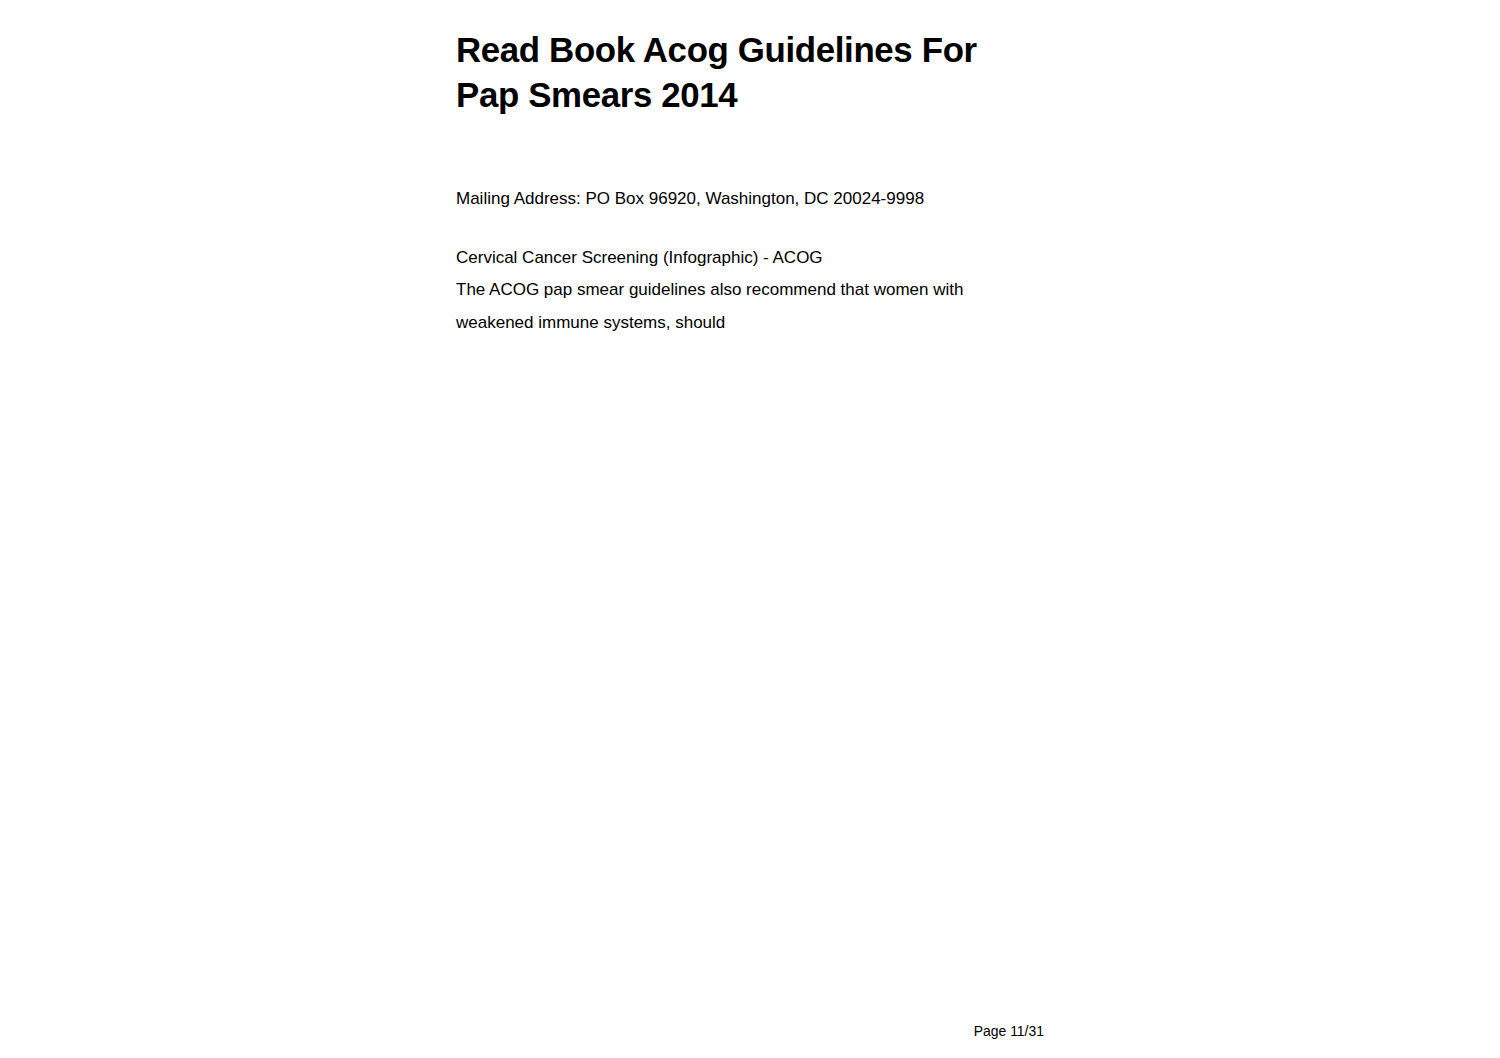Read Book Acog Guidelines For Pap Smears 2014
Mailing Address: PO Box 96920, Washington, DC 20024-9998
Cervical Cancer Screening (Infographic) - ACOG
The ACOG pap smear guidelines also recommend that women with weakened immune systems, should
Page 11/31